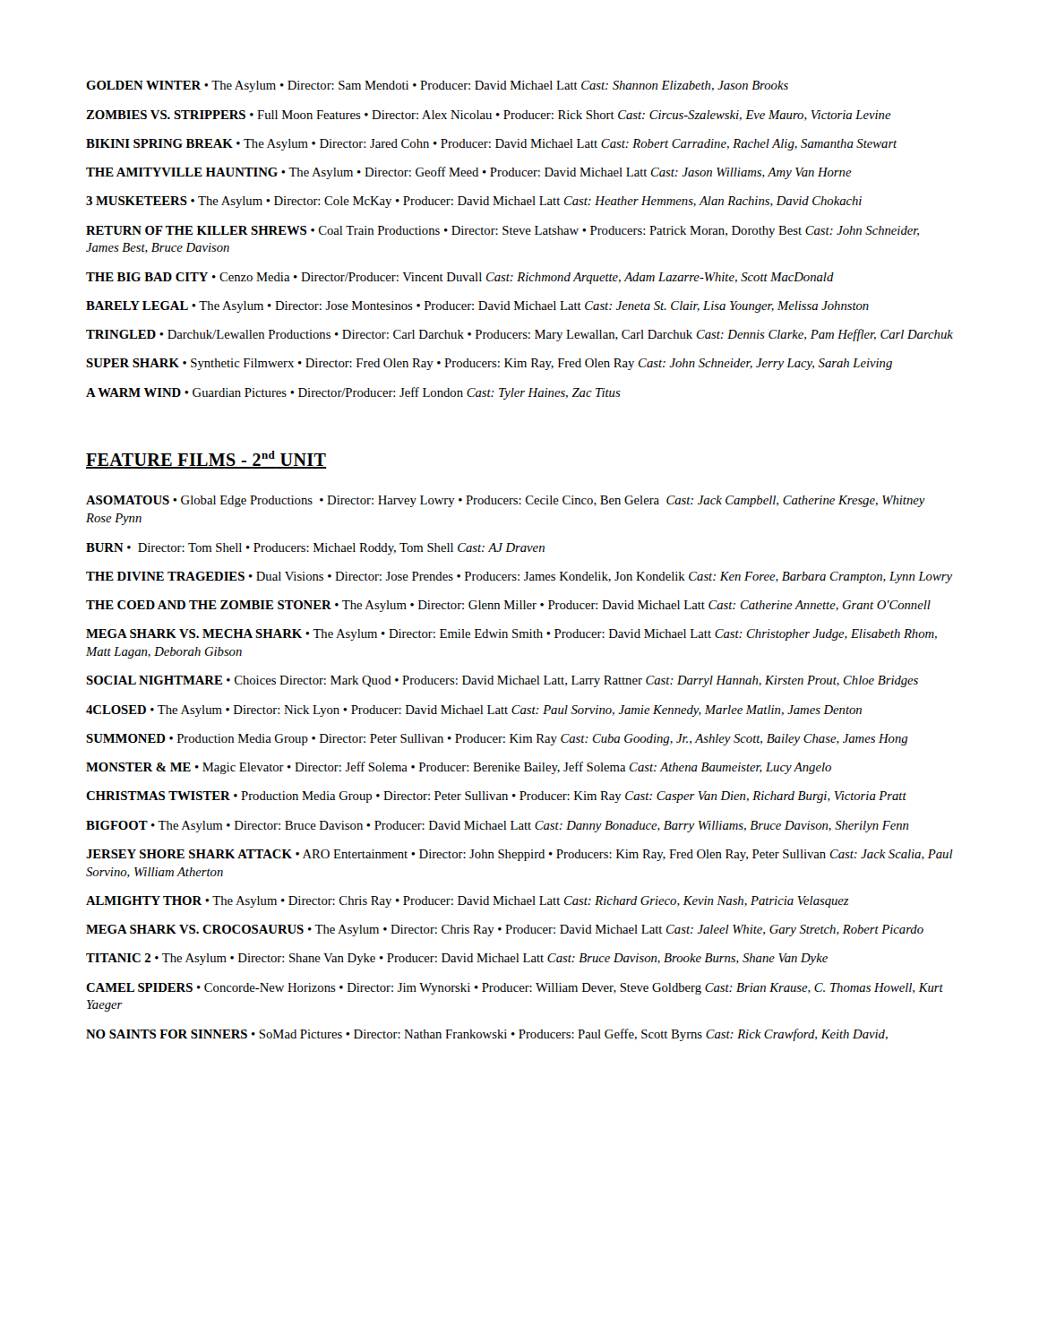GOLDEN WINTER • The Asylum • Director: Sam Mendoti • Producer: David Michael Latt Cast: Shannon Elizabeth, Jason Brooks
ZOMBIES VS. STRIPPERS • Full Moon Features • Director: Alex Nicolau • Producer: Rick Short Cast: Circus-Szalewski, Eve Mauro, Victoria Levine
BIKINI SPRING BREAK • The Asylum • Director: Jared Cohn • Producer: David Michael Latt Cast: Robert Carradine, Rachel Alig, Samantha Stewart
THE AMITYVILLE HAUNTING • The Asylum • Director: Geoff Meed • Producer: David Michael Latt Cast: Jason Williams, Amy Van Horne
3 MUSKETEERS • The Asylum • Director: Cole McKay • Producer: David Michael Latt Cast: Heather Hemmens, Alan Rachins, David Chokachi
RETURN OF THE KILLER SHREWS • Coal Train Productions • Director: Steve Latshaw • Producers: Patrick Moran, Dorothy Best Cast: John Schneider, James Best, Bruce Davison
THE BIG BAD CITY • Cenzo Media • Director/Producer: Vincent Duvall Cast: Richmond Arquette, Adam Lazarre-White, Scott MacDonald
BARELY LEGAL • The Asylum • Director: Jose Montesinos • Producer: David Michael Latt Cast: Jeneta St. Clair, Lisa Younger, Melissa Johnston
TRINGLED • Darchuk/Lewallen Productions • Director: Carl Darchuk • Producers: Mary Lewallan, Carl Darchuk Cast: Dennis Clarke, Pam Heffler, Carl Darchuk
SUPER SHARK • Synthetic Filmwerx • Director: Fred Olen Ray • Producers: Kim Ray, Fred Olen Ray Cast: John Schneider, Jerry Lacy, Sarah Leiving
A WARM WIND • Guardian Pictures • Director/Producer: Jeff London Cast: Tyler Haines, Zac Titus
FEATURE FILMS - 2nd UNIT
ASOMATOUS • Global Edge Productions • Director: Harvey Lowry • Producers: Cecile Cinco, Ben Gelera Cast: Jack Campbell, Catherine Kresge, Whitney Rose Pynn
BURN • Director: Tom Shell • Producers: Michael Roddy, Tom Shell Cast: AJ Draven
THE DIVINE TRAGEDIES • Dual Visions • Director: Jose Prendes • Producers: James Kondelik, Jon Kondelik Cast: Ken Foree, Barbara Crampton, Lynn Lowry
THE COED AND THE ZOMBIE STONER • The Asylum • Director: Glenn Miller • Producer: David Michael Latt Cast: Catherine Annette, Grant O'Connell
MEGA SHARK VS. MECHA SHARK • The Asylum • Director: Emile Edwin Smith • Producer: David Michael Latt Cast: Christopher Judge, Elisabeth Rhom, Matt Lagan, Deborah Gibson
SOCIAL NIGHTMARE • Choices Director: Mark Quod • Producers: David Michael Latt, Larry Rattner Cast: Darryl Hannah, Kirsten Prout, Chloe Bridges
4CLOSED • The Asylum • Director: Nick Lyon • Producer: David Michael Latt Cast: Paul Sorvino, Jamie Kennedy, Marlee Matlin, James Denton
SUMMONED • Production Media Group • Director: Peter Sullivan • Producer: Kim Ray Cast: Cuba Gooding, Jr., Ashley Scott, Bailey Chase, James Hong
MONSTER & ME • Magic Elevator • Director: Jeff Solema • Producer: Berenike Bailey, Jeff Solema Cast: Athena Baumeister, Lucy Angelo
CHRISTMAS TWISTER • Production Media Group • Director: Peter Sullivan • Producer: Kim Ray Cast: Casper Van Dien, Richard Burgi, Victoria Pratt
BIGFOOT • The Asylum • Director: Bruce Davison • Producer: David Michael Latt Cast: Danny Bonaduce, Barry Williams, Bruce Davison, Sherilyn Fenn
JERSEY SHORE SHARK ATTACK • ARO Entertainment • Director: John Sheppird • Producers: Kim Ray, Fred Olen Ray, Peter Sullivan Cast: Jack Scalia, Paul Sorvino, William Atherton
ALMIGHTY THOR • The Asylum • Director: Chris Ray • Producer: David Michael Latt Cast: Richard Grieco, Kevin Nash, Patricia Velasquez
MEGA SHARK VS. CROCOSAURUS • The Asylum • Director: Chris Ray • Producer: David Michael Latt Cast: Jaleel White, Gary Stretch, Robert Picardo
TITANIC 2 • The Asylum • Director: Shane Van Dyke • Producer: David Michael Latt Cast: Bruce Davison, Brooke Burns, Shane Van Dyke
CAMEL SPIDERS • Concorde-New Horizons • Director: Jim Wynorski • Producer: William Dever, Steve Goldberg Cast: Brian Krause, C. Thomas Howell, Kurt Yaeger
NO SAINTS FOR SINNERS • SoMad Pictures • Director: Nathan Frankowski • Producers: Paul Geffe, Scott Byrns Cast: Rick Crawford, Keith David,